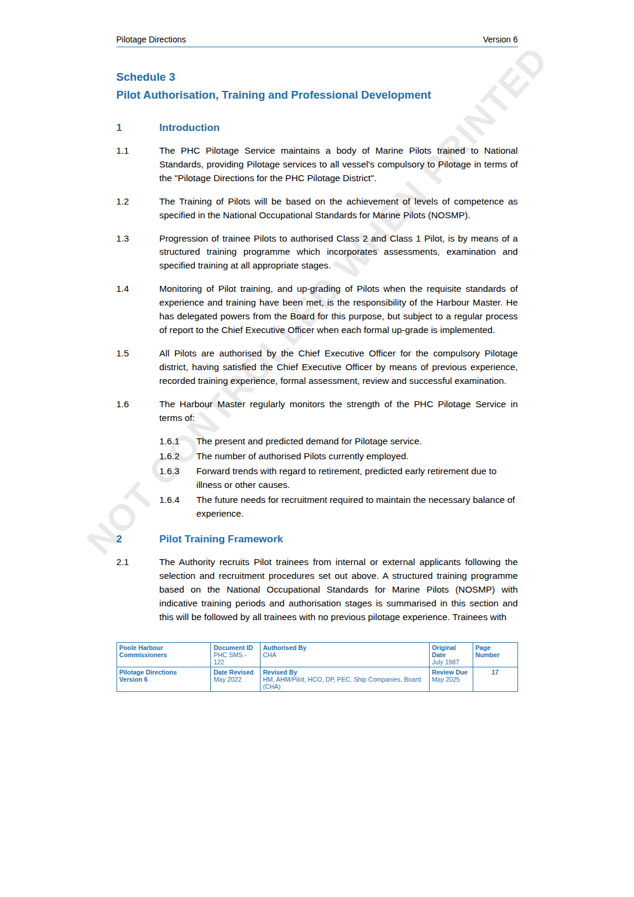Pilotage Directions
Version 6
NOT CONTROLLED WHEN PRINTED
Schedule 3
Pilot Authorisation, Training and Professional Development
1 Introduction
1.1
The PHC Pilotage Service maintains a body of Marine Pilots trained to National Standards, providing Pilotage services to all vessel's compulsory to Pilotage in terms of the "Pilotage Directions for the PHC Pilotage District".
1.2
The Training of Pilots will be based on the achievement of levels of competence as specified in the National Occupational Standards for Marine Pilots (NOSMP).
1.3
Progression of trainee Pilots to authorised Class 2 and Class 1 Pilot, is by means of a structured training programme which incorporates assessments, examination and specified training at all appropriate stages.
1.4
Monitoring of Pilot training, and up-grading of Pilots when the requisite standards of experience and training have been met, is the responsibility of the Harbour Master. He has delegated powers from the Board for this purpose, but subject to a regular process of report to the Chief Executive Officer when each formal up-grade is implemented.
1.5
All Pilots are authorised by the Chief Executive Officer for the compulsory Pilotage district, having satisfied the Chief Executive Officer by means of previous experience, recorded training experience, formal assessment, review and successful examination.
1.6
The Harbour Master regularly monitors the strength of the PHC Pilotage Service in terms of:
1.6.1
The present and predicted demand for Pilotage service.
1.6.2
The number of authorised Pilots currently employed.
1.6.3
Forward trends with regard to retirement, predicted early retirement due to illness or other causes.
1.6.4
The future needs for recruitment required to maintain the necessary balance of experience.
2 Pilot Training Framework
2.1
The Authority recruits Pilot trainees from internal or external applicants following the selection and recruitment procedures set out above. A structured training programme based on the National Occupational Standards for Marine Pilots (NOSMP) with indicative training periods and authorisation stages is summarised in this section and this will be followed by all trainees with no previous pilotage experience. Trainees with
| Poole Harbour Commissioners | Document ID PHC SMS - 122 | Authorised By CHA | Original Date July 1987 | Page Number |
| Pilotage Directions Version 6 | Date Revised May 2022 | Revised By HM, AHM/Pilot, HCO, DP, PEC, Ship Companies, Board (CHA) | Review Due May 2025 | 17 |